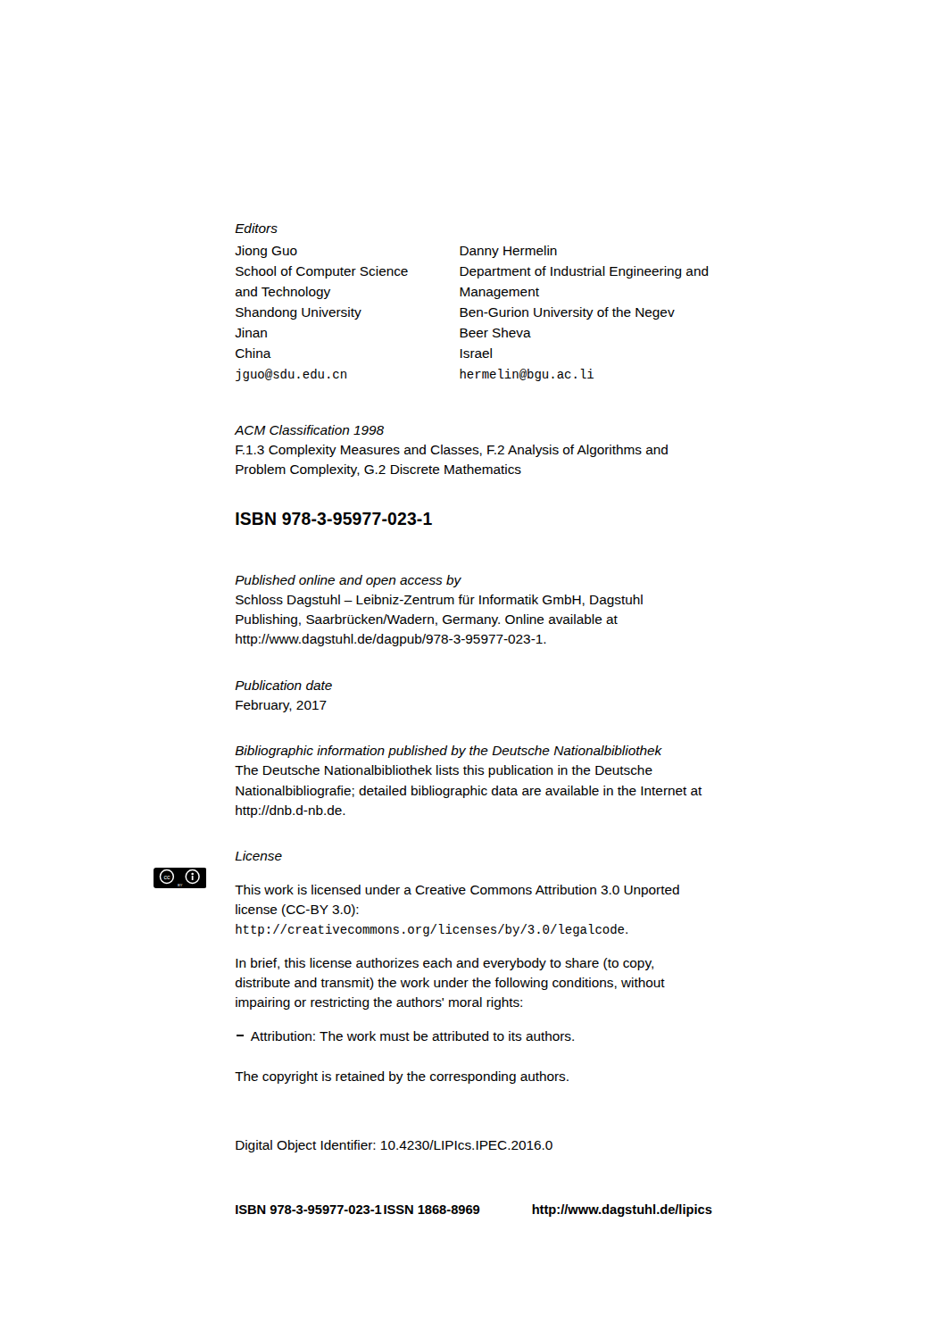Editors
| Jiong Guo School of Computer Science and Technology Shandong University Jinan China jguo@sdu.edu.cn | Danny Hermelin Department of Industrial Engineering and Management Ben-Gurion University of the Negev Beer Sheva Israel hermelin@bgu.ac.li |
ACM Classification 1998
F.1.3 Complexity Measures and Classes, F.2 Analysis of Algorithms and Problem Complexity, G.2 Discrete Mathematics
ISBN 978-3-95977-023-1
Published online and open access by
Schloss Dagstuhl – Leibniz-Zentrum für Informatik GmbH, Dagstuhl Publishing, Saarbrücken/Wadern, Germany. Online available at http://www.dagstuhl.de/dagpub/978-3-95977-023-1.
Publication date
February, 2017
Bibliographic information published by the Deutsche Nationalbibliothek
The Deutsche Nationalbibliothek lists this publication in the Deutsche Nationalbibliografie; detailed bibliographic data are available in the Internet at http://dnb.d-nb.de.
cc BY
License
This work is licensed under a Creative Commons Attribution 3.0 Unported license (CC-BY 3.0): http://creativecommons.org/licenses/by/3.0/legalcode.
In brief, this license authorizes each and everybody to share (to copy, distribute and transmit) the work under the following conditions, without impairing or restricting the authors' moral rights:
Attribution: The work must be attributed to its authors.
The copyright is retained by the corresponding authors.
Digital Object Identifier: 10.4230/LIPIcs.IPEC.2016.0
ISBN 978-3-95977-023-1 ISSN 1868-8969 http://www.dagstuhl.de/lipics